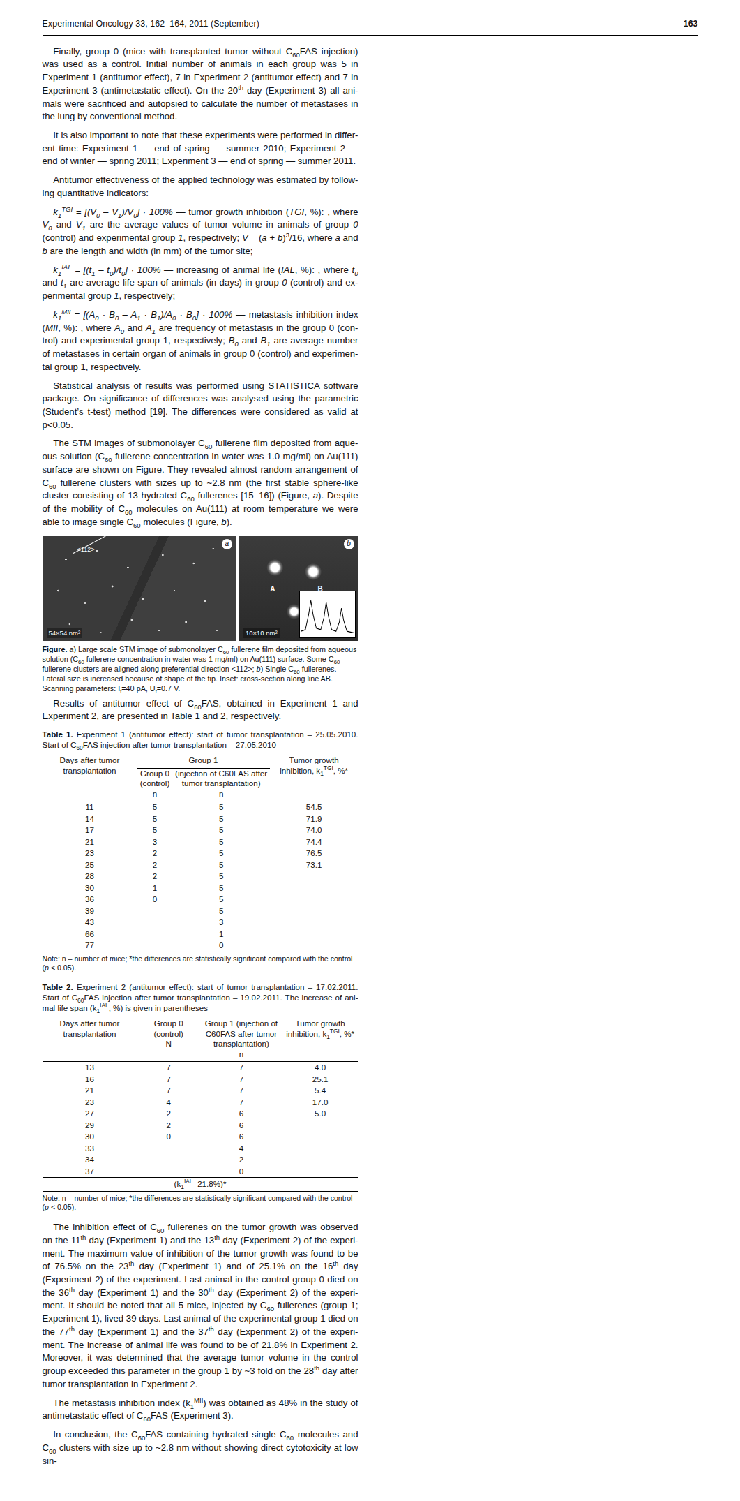Experimental Oncology 33, 162–164, 2011 (September)
163
Finally, group 0 (mice with transplanted tumor without C60FAS injection) was used as a control. Initial number of animals in each group was 5 in Experiment 1 (antitumor effect), 7 in Experiment 2 (antitumor effect) and 7 in Experiment 3 (antimetastatic effect). On the 20th day (Experiment 3) all animals were sacrificed and autopsied to calculate the number of metastases in the lung by conventional method.
It is also important to note that these experiments were performed in different time: Experiment 1 — end of spring — summer 2010; Experiment 2 — end of winter — spring 2011; Experiment 3 — end of spring — summer 2011.
Antitumor effectiveness of the applied technology was estimated by following quantitative indicators:
k1TGI = [(V0 – V1)/V0] · 100% — tumor growth inhibition (TGI, %): , where V0 and V1 are the average values of tumor volume in animals of group 0 (control) and experimental group 1, respectively; V = (a + b)3/16, where a and b are the length and width (in mm) of the tumor site;
k1IAL = [(t1 – t0)/t0] · 100% — increasing of animal life (IAL, %): , where t0 and t1 are average life span of animals (in days) in group 0 (control) and experimental group 1, respectively;
k1MII = [(A0 · B0 – A1 · B1)/A0 · B0] · 100% — metastasis inhibition index (MII, %): , where A0 and A1 are frequency of metastasis in the group 0 (control) and experimental group 1, respectively; B0 and B1 are average number of metastases in certain organ of animals in group 0 (control) and experimental group 1, respectively.
Statistical analysis of results was performed using STATISTICA software package. On significance of differences was analysed using the parametric (Student’s t-test) method [19]. The differences were considered as valid at p<0.05.
The STM images of submonolayer C60 fullerene film deposited from aqueous solution (C60 fullerene concentration in water was 1.0 mg/ml) on Au(111) surface are shown on Figure. They revealed almost random arrangement of C60 fullerene clusters with sizes up to ~2.8 nm (the first stable sphere-like cluster consisting of 13 hydrated C60 fullerenes [15–16]) (Figure, a). Despite of the mobility of C60 molecules on Au(111) at room temperature we were able to image single C60 molecules (Figure, b).
a
<112>
54×54 nm²
b
A B
10×10 nm²
Figure. a) Large scale STM image of submonolayer C60 fullerene film deposited from aqueous solution (C60 fullerene concentration in water was 1 mg/ml) on Au(111) surface. Some C60 fullerene clusters are aligned along preferential direction <112>; b) Single C60 fullerenes. Lateral size is increased because of shape of the tip. Inset: cross-section along line AB. Scanning parameters: It=40 pA, Ut=0.7 V.
Results of antitumor effect of C60FAS, obtained in Experiment 1 and Experiment 2, are presented in Table 1 and 2, respectively.
Table 1. Experiment 1 (antitumor effect): start of tumor transplantation – 25.05.2010. Start of C60FAS injection after tumor transplantation – 27.05.2010
| Days after tumor transplantation | Group 1 | Tumor growth inhibition, k 1 TGI , %* |
| --- | --- | --- |
| Group 0 (control) n | (injection of C60FAS after tumor transplantation) n |
| 11 | 5 | 5 | 54.5 |
| 14 | 5 | 5 | 71.9 |
| 17 | 5 | 5 | 74.0 |
| 21 | 3 | 5 | 74.4 |
| 23 | 2 | 5 | 76.5 |
| 25 | 2 | 5 | 73.1 |
| 28 | 2 | 5 | |
| 30 | 1 | 5 | |
| 36 | 0 | 5 | |
| 39 | | 5 | |
| 43 | | 3 | |
| 66 | | 1 | |
| 77 | | 0 | |
Note: n – number of mice; *the differences are statistically significant compared with the control (p < 0.05).
Table 2. Experiment 2 (antitumor effect): start of tumor transplantation – 17.02.2011. Start of C60FAS injection after tumor transplantation – 19.02.2011. The increase of animal life span (k1IAL, %) is given in parentheses
| Days after tumor transplantation | Group 0 (control) N | Group 1 (injection of C60FAS after tumor transplantation) n | Tumor growth inhibition, k 1 TGI , %* |
| --- | --- | --- | --- |
| 13 | 7 | 7 | 4.0 |
| 16 | 7 | 7 | 25.1 |
| 21 | 7 | 7 | 5.4 |
| 23 | 4 | 7 | 17.0 |
| 27 | 2 | 6 | 5.0 |
| 29 | 2 | 6 | |
| 30 | 0 | 6 | |
| 33 | | 4 | |
| 34 | | 2 | |
| 37 | | 0 | |
| (k 1 IAL =21.8%)* |
Note: n – number of mice; *the differences are statistically significant compared with the control (p < 0.05).
The inhibition effect of C60 fullerenes on the tumor growth was observed on the 11th day (Experiment 1) and the 13th day (Experiment 2) of the experiment. The maximum value of inhibition of the tumor growth was found to be of 76.5% on the 23th day (Experiment 1) and of 25.1% on the 16th day (Experiment 2) of the experiment. Last animal in the control group 0 died on the 36th day (Experiment 1) and the 30th day (Experiment 2) of the experiment. It should be noted that all 5 mice, injected by C60 fullerenes (group 1; Experiment 1), lived 39 days. Last animal of the experimental group 1 died on the 77th day (Experiment 1) and the 37th day (Experiment 2) of the experiment. The increase of animal life was found to be of 21.8% in Experiment 2. Moreover, it was determined that the average tumor volume in the control group exceeded this parameter in the group 1 by ~3 fold on the 28th day after tumor transplantation in Experiment 2.
The metastasis inhibition index (k1MII) was obtained as 48% in the study of antimetastatic effect of C60FAS (Experiment 3).
In conclusion, the C60FAS containing hydrated single C60 molecules and C60 clusters with size up to ~2.8 nm without showing direct cytotoxicity at low sin-